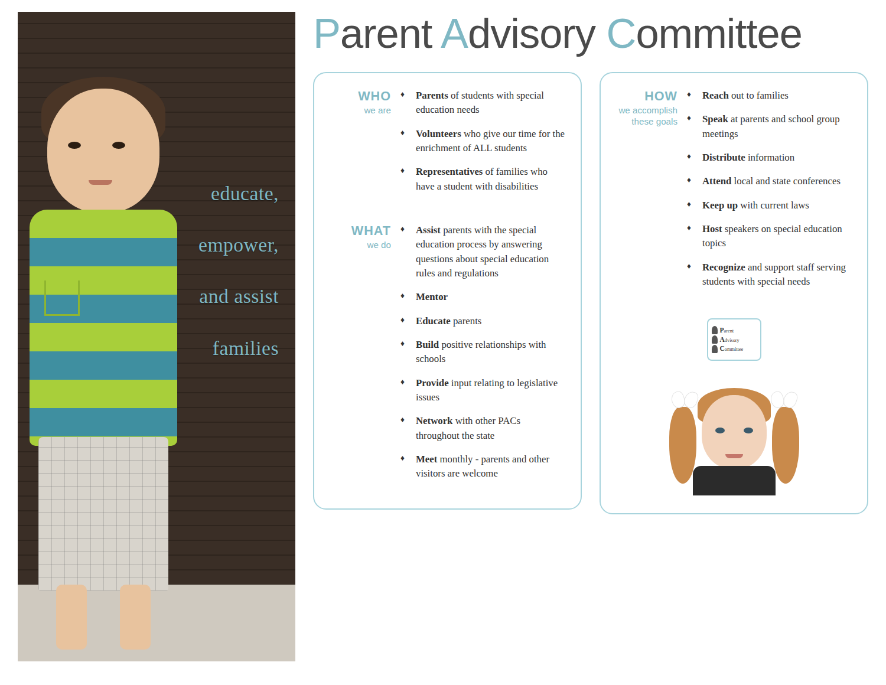educate, empower, and assist families
Parent Advisory Committee
WHO we are
Parents of students with special education needs
Volunteers who give our time for the enrichment of ALL students
Representatives of families who have a student with disabilities
WHAT we do
Assist parents with the special education process by answering questions about special education rules and regulations
Mentor
Educate parents
Build positive relationships with schools
Provide input relating to legislative issues
Network with other PACs throughout the state
Meet monthly - parents and other visitors are welcome
HOW we accomplish these goals
Reach out to families
Speak at parents and school group meetings
Distribute information
Attend local and state conferences
Keep up with current laws
Host speakers on special education topics
Recognize and support staff serving students with special needs
Parent
Advisory
Committee